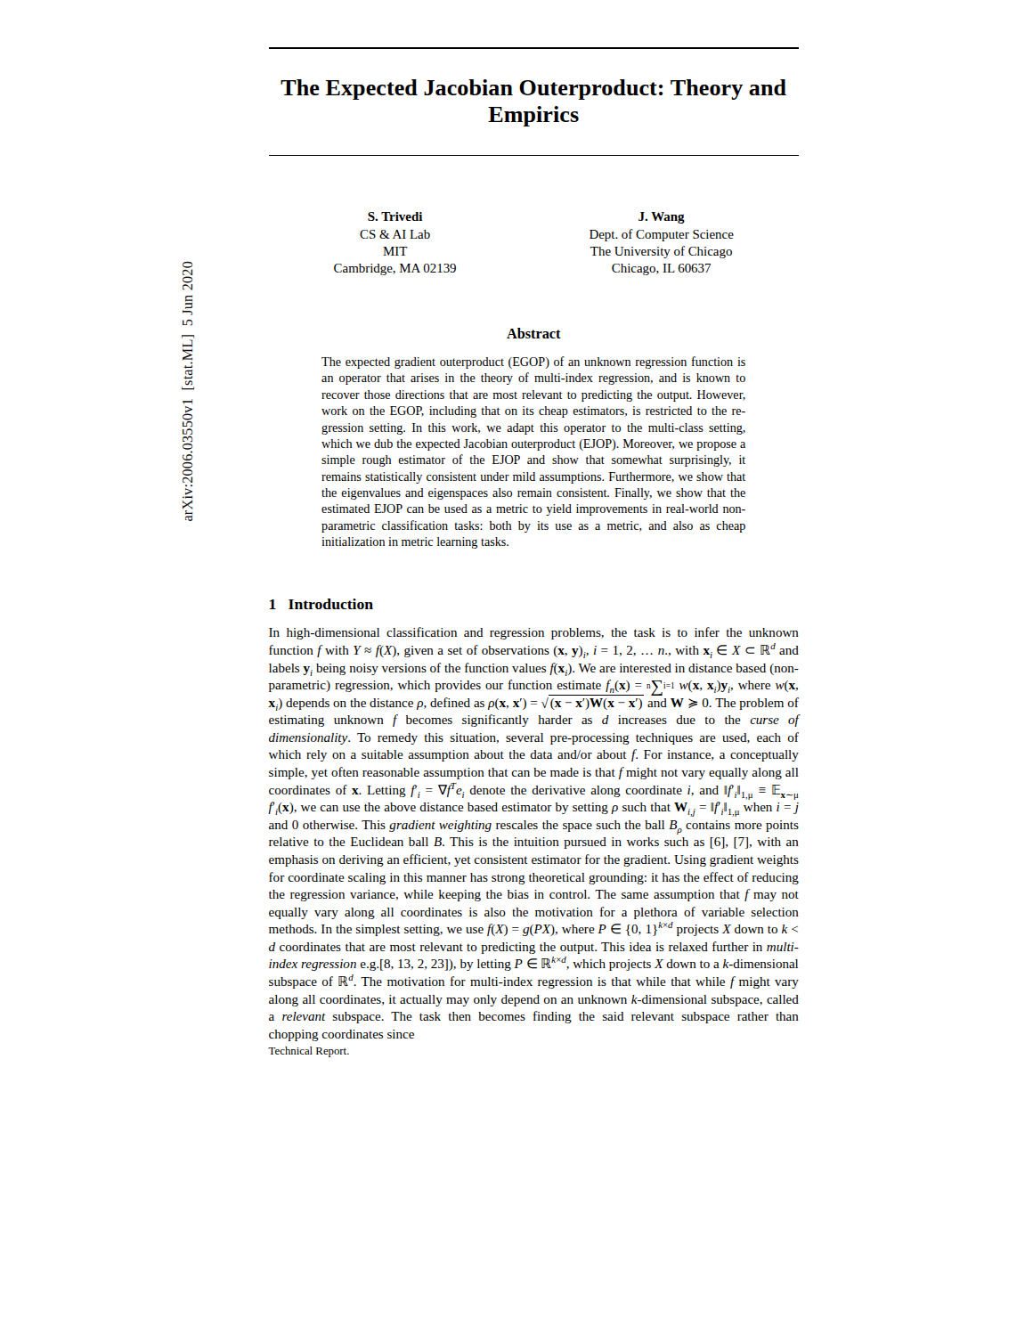arXiv:2006.03550v1 [stat.ML] 5 Jun 2020
The Expected Jacobian Outerproduct: Theory and
Empirics
S. Trivedi
CS & AI Lab
MIT
Cambridge, MA 02139
J. Wang
Dept. of Computer Science
The University of Chicago
Chicago, IL 60637
Abstract
The expected gradient outerproduct (EGOP) of an unknown regression function is an operator that arises in the theory of multi-index regression, and is known to recover those directions that are most relevant to predicting the output. However, work on the EGOP, including that on its cheap estimators, is restricted to the re- gression setting. In this work, we adapt this operator to the multi-class setting, which we dub the expected Jacobian outerproduct (EJOP). Moreover, we propose a simple rough estimator of the EJOP and show that somewhat surprisingly, it remains statistically consistent under mild assumptions. Furthermore, we show that the eigenvalues and eigenspaces also remain consistent. Finally, we show that the estimated EJOP can be used as a metric to yield improvements in real-world non-parametric classification tasks: both by its use as a metric, and also as cheap initialization in metric learning tasks.
1 Introduction
In high-dimensional classification and regression problems, the task is to infer the unknown function f with Y ≈ f(X), given a set of observations (x, y)i, i = 1, 2, … n., with xi ∈ X ⊂ ℝd and labels yi being noisy versions of the function values f(xi). We are interested in distance based (non- parametric) regression, which provides our function estimate fn(x) = n∑i=1 w(x, xi)yi, where w(x, xi) depends on the distance ρ, defined as ρ(x, x′) = √(x − x′)W(x − x′) and W ≽ 0. The problem of estimating unknown f becomes significantly harder as d increases due to the curse of dimensionality. To remedy this situation, several pre-processing techniques are used, each of which rely on a suitable assumption about the data and/or about f. For instance, a conceptually simple, yet often reasonable assumption that can be made is that f might not vary equally along all coordinates of x. Letting f′i = ∇fTei denote the derivative along coordinate i, and ‖f′i‖1,μ ≡ 𝔼x∼μ f′i(x), we can use the above distance based estimator by setting ρ such that Wi,j = ‖f′i‖1,μ when i = j and 0 otherwise. This gradient weighting rescales the space such the ball Bρ contains more points relative to the Euclidean ball B. This is the intuition pursued in works such as [6], [7], with an emphasis on deriving an efficient, yet consistent estimator for the gradient. Using gradient weights for coordinate scaling in this manner has strong theoretical grounding: it has the effect of reducing the regression variance, while keeping the bias in control. The same assumption that f may not equally vary along all coordinates is also the motivation for a plethora of variable selection methods. In the simplest setting, we use f(X) = g(PX), where P ∈ {0, 1}k×d projects X down to k < d coordinates that are most relevant to predicting the output. This idea is relaxed further in multi-index regression e.g.[8, 13, 2, 23]), by letting P ∈ ℝk×d, which projects X down to a k-dimensional subspace of ℝd. The motivation for multi-index regression is that while that while f might vary along all coordinates, it actually may only depend on an unknown k-dimensional subspace, called a relevant subspace. The task then becomes finding the said relevant subspace rather than chopping coordinates since
Technical Report.